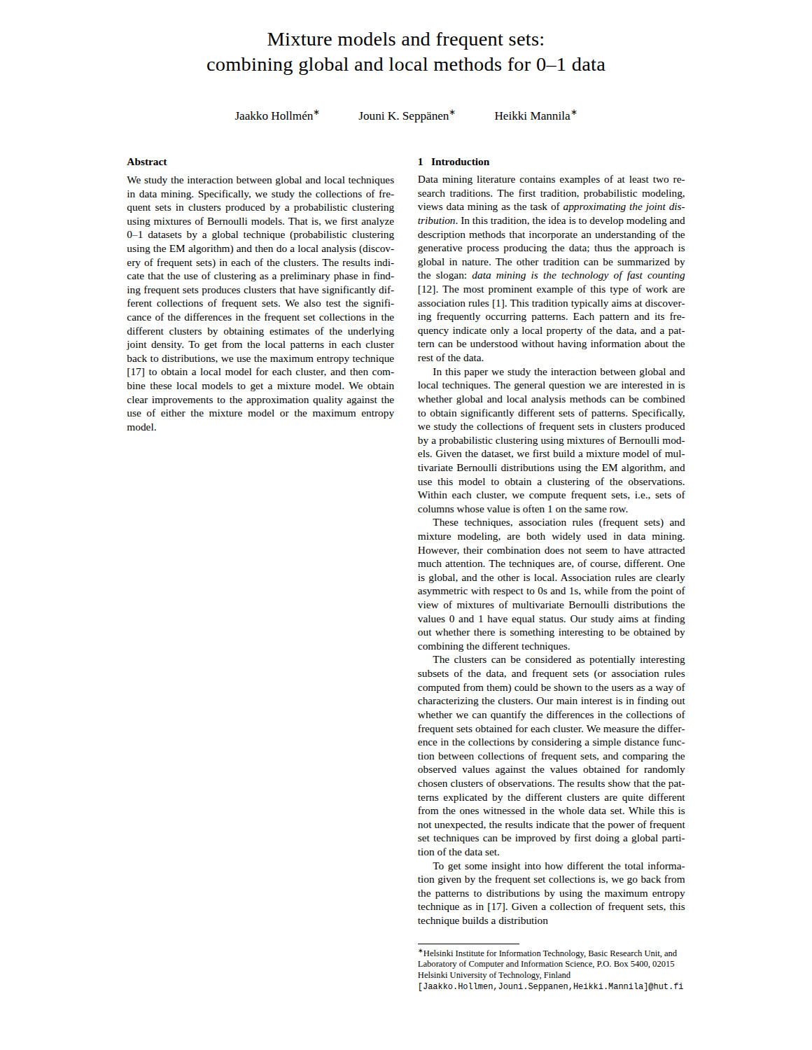Mixture models and frequent sets: combining global and local methods for 0–1 data
Jaakko Hollmén∗ Jouni K. Seppänen∗ Heikki Mannila∗
Abstract
We study the interaction between global and local techniques in data mining. Specifically, we study the collections of frequent sets in clusters produced by a probabilistic clustering using mixtures of Bernoulli models. That is, we first analyze 0–1 datasets by a global technique (probabilistic clustering using the EM algorithm) and then do a local analysis (discovery of frequent sets) in each of the clusters. The results indicate that the use of clustering as a preliminary phase in finding frequent sets produces clusters that have significantly different collections of frequent sets. We also test the significance of the differences in the frequent set collections in the different clusters by obtaining estimates of the underlying joint density. To get from the local patterns in each cluster back to distributions, we use the maximum entropy technique [17] to obtain a local model for each cluster, and then combine these local models to get a mixture model. We obtain clear improvements to the approximation quality against the use of either the mixture model or the maximum entropy model.
1 Introduction
Data mining literature contains examples of at least two research traditions. The first tradition, probabilistic modeling, views data mining as the task of approximating the joint distribution. In this tradition, the idea is to develop modeling and description methods that incorporate an understanding of the generative process producing the data; thus the approach is global in nature. The other tradition can be summarized by the slogan: data mining is the technology of fast counting [12]. The most prominent example of this type of work are association rules [1]. This tradition typically aims at discovering frequently occurring patterns. Each pattern and its frequency indicate only a local property of the data, and a pattern can be understood without having information about the rest of the data.
In this paper we study the interaction between global and local techniques. The general question we are interested in is whether global and local analysis methods can be combined to obtain significantly different sets of patterns. Specifically, we study the collections of frequent sets in clusters produced by a probabilistic clustering using mixtures of Bernoulli models. Given the dataset, we first build a mixture model of multivariate Bernoulli distributions using the EM algorithm, and use this model to obtain a clustering of the observations. Within each cluster, we compute frequent sets, i.e., sets of columns whose value is often 1 on the same row.
These techniques, association rules (frequent sets) and mixture modeling, are both widely used in data mining. However, their combination does not seem to have attracted much attention. The techniques are, of course, different. One is global, and the other is local. Association rules are clearly asymmetric with respect to 0s and 1s, while from the point of view of mixtures of multivariate Bernoulli distributions the values 0 and 1 have equal status. Our study aims at finding out whether there is something interesting to be obtained by combining the different techniques.
The clusters can be considered as potentially interesting subsets of the data, and frequent sets (or association rules computed from them) could be shown to the users as a way of characterizing the clusters. Our main interest is in finding out whether we can quantify the differences in the collections of frequent sets obtained for each cluster. We measure the difference in the collections by considering a simple distance function between collections of frequent sets, and comparing the observed values against the values obtained for randomly chosen clusters of observations. The results show that the patterns explicated by the different clusters are quite different from the ones witnessed in the whole data set. While this is not unexpected, the results indicate that the power of frequent set techniques can be improved by first doing a global partition of the data set.
To get some insight into how different the total information given by the frequent set collections is, we go back from the patterns to distributions by using the maximum entropy technique as in [17]. Given a collection of frequent sets, this technique builds a distribution
∗Helsinki Institute for Information Technology, Basic Research Unit, and Laboratory of Computer and Information Science, P.O. Box 5400, 02015 Helsinki University of Technology, Finland [Jaakko.Hollmen,Jouni.Seppanen,Heikki.Mannila]@hut.fi